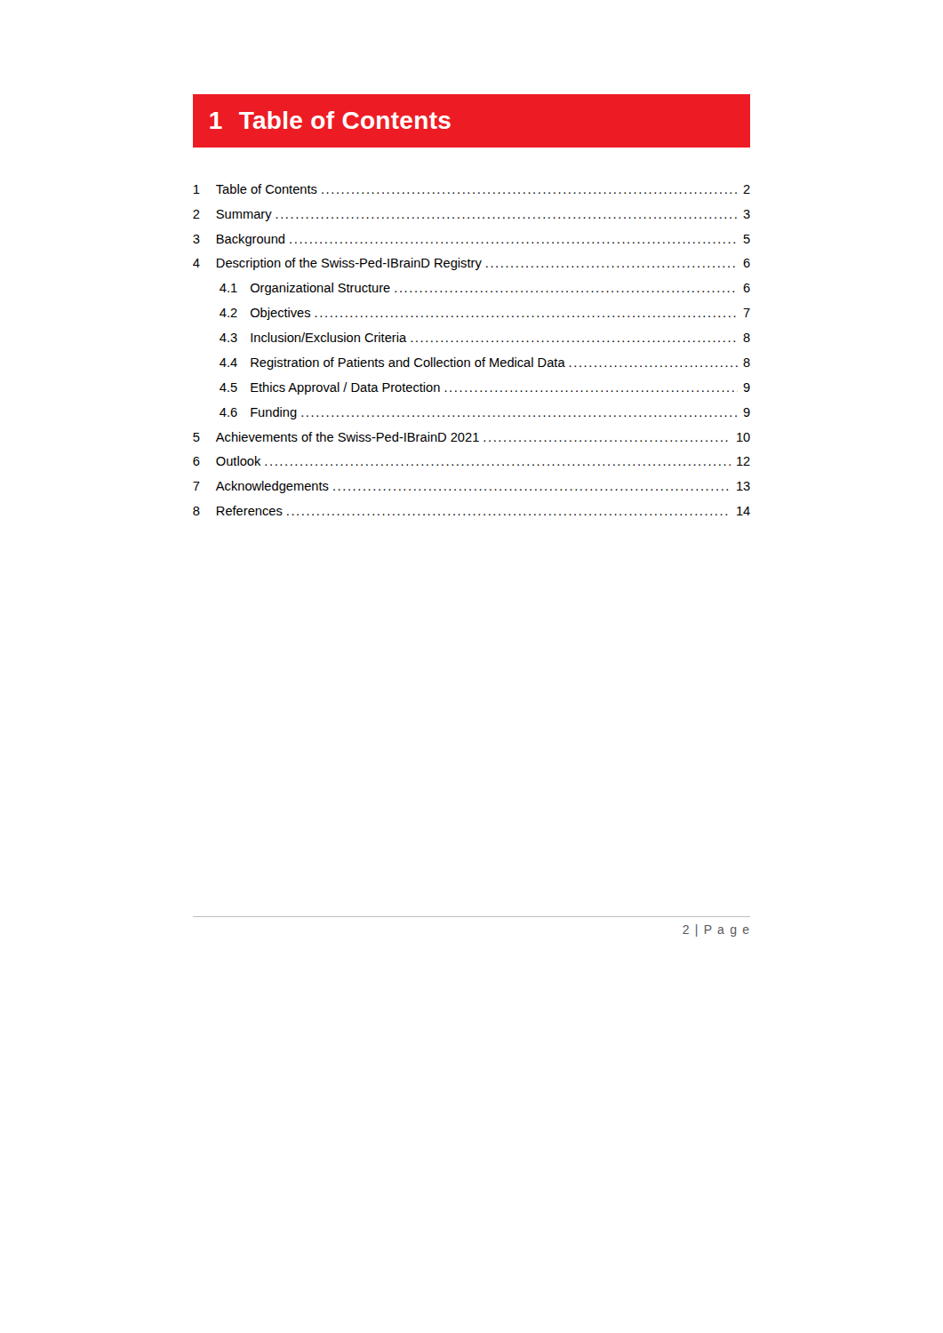1 Table of Contents
1 Table of Contents .................................................................................................................................. 2
2 Summary ............................................................................................................................................... 3
3 Background .......................................................................................................................................... 5
4 Description of the Swiss-Ped-IBrainD Registry ....................................................................................... 6
4.1 Organizational Structure ................................................................................................................. 6
4.2 Objectives ................................................................................................................................. 7
4.3 Inclusion/Exclusion Criteria ............................................................................................................ 8
4.4 Registration of Patients and Collection of Medical Data .................................................................. 8
4.5 Ethics Approval / Data Protection ................................................................................................... 9
4.6 Funding ..................................................................................................................................... 9
5 Achievements of the Swiss-Ped-IBrainD 2021 ....................................................................................... 10
6 Outlook ................................................................................................................................................. 12
7 Acknowledgements ............................................................................................................................. 13
8 References ............................................................................................................................................. 14
2 | P a g e